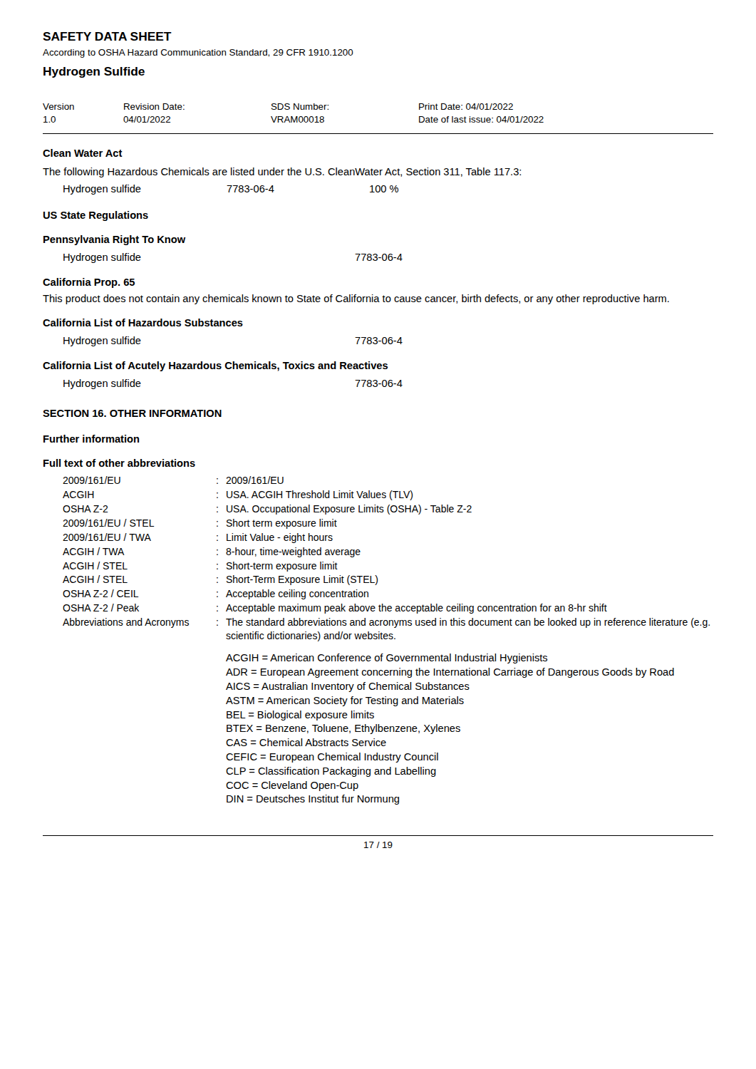SAFETY DATA SHEET
According to OSHA Hazard Communication Standard, 29 CFR 1910.1200
Hydrogen Sulfide
| Version 1.0 | Revision Date: 04/01/2022 | SDS Number: VRAM00018 | Print Date: 04/01/2022 Date of last issue: 04/01/2022 |
Clean Water Act
The following Hazardous Chemicals are listed under the U.S. CleanWater Act, Section 311, Table 117.3:
| Hydrogen sulfide | 7783-06-4 | 100 % |
US State Regulations
Pennsylvania Right To Know
| Hydrogen sulfide | 7783-06-4 |
California Prop. 65
This product does not contain any chemicals known to State of California to cause cancer, birth defects, or any other reproductive harm.
California List of Hazardous Substances
| Hydrogen sulfide | 7783-06-4 |
California List of Acutely Hazardous Chemicals, Toxics and Reactives
| Hydrogen sulfide | 7783-06-4 |
SECTION 16. OTHER INFORMATION
Further information
Full text of other abbreviations
| 2009/161/EU | : | 2009/161/EU |
| ACGIH | : | USA. ACGIH Threshold Limit Values (TLV) |
| OSHA Z-2 | : | USA. Occupational Exposure Limits (OSHA) - Table Z-2 |
| 2009/161/EU / STEL | : | Short term exposure limit |
| 2009/161/EU / TWA | : | Limit Value - eight hours |
| ACGIH / TWA | : | 8-hour, time-weighted average |
| ACGIH / STEL | : | Short-term exposure limit |
| ACGIH / STEL | : | Short-Term Exposure Limit (STEL) |
| OSHA Z-2 / CEIL | : | Acceptable ceiling concentration |
| OSHA Z-2 / Peak | : | Acceptable maximum peak above the acceptable ceiling concentration for an 8-hr shift |
| Abbreviations and Acronyms | : | The standard abbreviations and acronyms used in this document can be looked up in reference literature (e.g. scientific dictionaries) and/or websites. |
ACGIH = American Conference of Governmental Industrial Hygienists
ADR = European Agreement concerning the International Carriage of Dangerous Goods by Road
AICS = Australian Inventory of Chemical Substances
ASTM = American Society for Testing and Materials
BEL = Biological exposure limits
BTEX = Benzene, Toluene, Ethylbenzene, Xylenes
CAS = Chemical Abstracts Service
CEFIC = European Chemical Industry Council
CLP = Classification Packaging and Labelling
COC = Cleveland Open-Cup
DIN = Deutsches Institut fur Normung
17 / 19